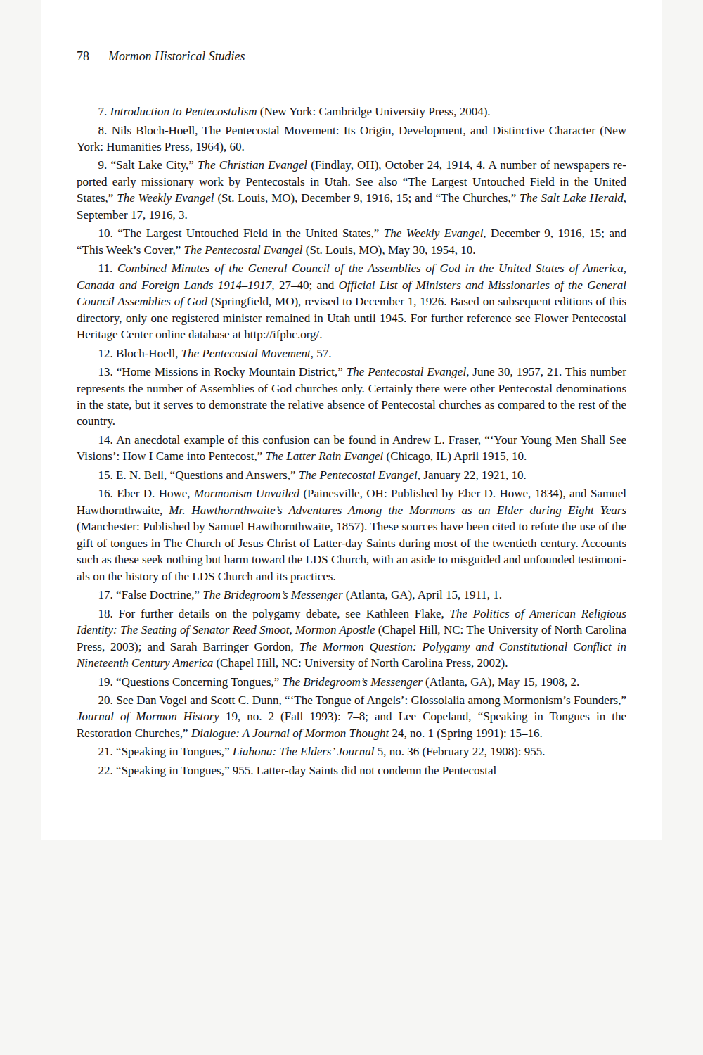78 Mormon Historical Studies
Introduction to Pentecostalism (New York: Cambridge University Press, 2004).
Nils Bloch-Hoell, The Pentecostal Movement: Its Origin, Development, and Distinctive Character (New York: Humanities Press, 1964), 60.
“Salt Lake City,” The Christian Evangel (Findlay, OH), October 24, 1914, 4. A number of newspapers reported early missionary work by Pentecostals in Utah. See also “The Largest Untouched Field in the United States,” The Weekly Evangel (St. Louis, MO), December 9, 1916, 15; and “The Churches,” The Salt Lake Herald, September 17, 1916, 3.
“The Largest Untouched Field in the United States,” The Weekly Evangel, December 9, 1916, 15; and “This Week’s Cover,” The Pentecostal Evangel (St. Louis, MO), May 30, 1954, 10.
Combined Minutes of the General Council of the Assemblies of God in the United States of America, Canada and Foreign Lands 1914–1917, 27–40; and Official List of Ministers and Missionaries of the General Council Assemblies of God (Springfield, MO), revised to December 1, 1926. Based on subsequent editions of this directory, only one registered minister remained in Utah until 1945. For further reference see Flower Pentecostal Heritage Center online database at http://ifphc.org/.
Bloch-Hoell, The Pentecostal Movement, 57.
“Home Missions in Rocky Mountain District,” The Pentecostal Evangel, June 30, 1957, 21. This number represents the number of Assemblies of God churches only. Certainly there were other Pentecostal denominations in the state, but it serves to demonstrate the relative absence of Pentecostal churches as compared to the rest of the country.
An anecdotal example of this confusion can be found in Andrew L. Fraser, “‘Your Young Men Shall See Visions’: How I Came into Pentecost,” The Latter Rain Evangel (Chicago, IL) April 1915, 10.
E. N. Bell, “Questions and Answers,” The Pentecostal Evangel, January 22, 1921, 10.
Eber D. Howe, Mormonism Unvailed (Painesville, OH: Published by Eber D. Howe, 1834), and Samuel Hawthornthwaite, Mr. Hawthornthwaite’s Adventures Among the Mormons as an Elder during Eight Years (Manchester: Published by Samuel Hawthornthwaite, 1857). These sources have been cited to refute the use of the gift of tongues in The Church of Jesus Christ of Latter-day Saints during most of the twentieth century. Accounts such as these seek nothing but harm toward the LDS Church, with an aside to misguided and unfounded testimonials on the history of the LDS Church and its practices.
“False Doctrine,” The Bridegroom’s Messenger (Atlanta, GA), April 15, 1911, 1.
For further details on the polygamy debate, see Kathleen Flake, The Politics of American Religious Identity: The Seating of Senator Reed Smoot, Mormon Apostle (Chapel Hill, NC: The University of North Carolina Press, 2003); and Sarah Barringer Gordon, The Mormon Question: Polygamy and Constitutional Conflict in Nineteenth Century America (Chapel Hill, NC: University of North Carolina Press, 2002).
“Questions Concerning Tongues,” The Bridegroom’s Messenger (Atlanta, GA), May 15, 1908, 2.
See Dan Vogel and Scott C. Dunn, “‘The Tongue of Angels’: Glossolalia among Mormonism’s Founders,” Journal of Mormon History 19, no. 2 (Fall 1993): 7–8; and Lee Copeland, “Speaking in Tongues in the Restoration Churches,” Dialogue: A Journal of Mormon Thought 24, no. 1 (Spring 1991): 15–16.
“Speaking in Tongues,” Liahona: The Elders’ Journal 5, no. 36 (February 22, 1908): 955.
“Speaking in Tongues,” 955. Latter-day Saints did not condemn the Pentecostal